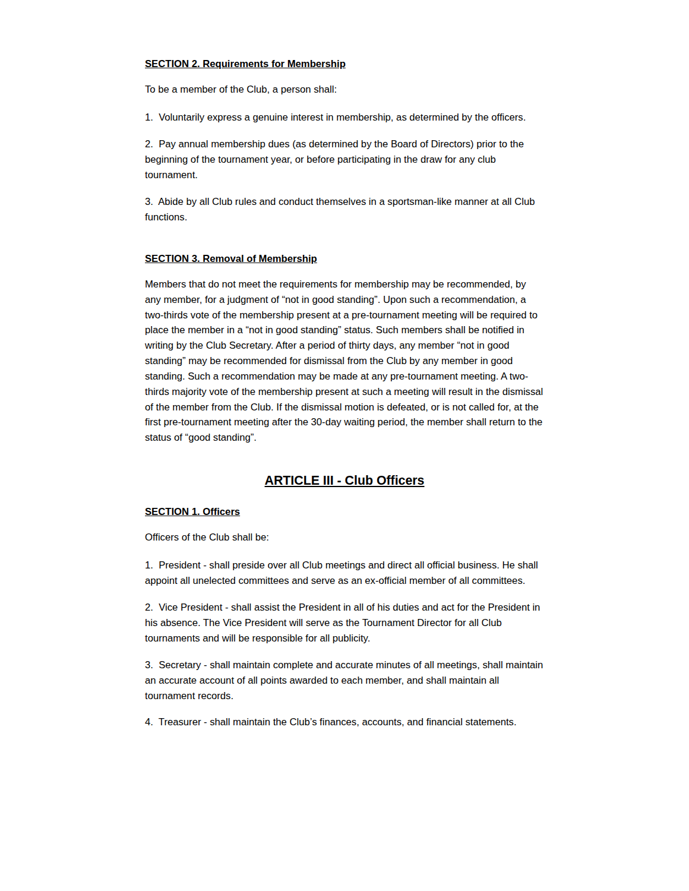SECTION 2. Requirements for Membership
To be a member of the Club, a person shall:
1. Voluntarily express a genuine interest in membership, as determined by the officers.
2. Pay annual membership dues (as determined by the Board of Directors) prior to the beginning of the tournament year, or before participating in the draw for any club tournament.
3. Abide by all Club rules and conduct themselves in a sportsman-like manner at all Club functions.
SECTION 3. Removal of Membership
Members that do not meet the requirements for membership may be recommended, by any member, for a judgment of “not in good standing”. Upon such a recommendation, a two-thirds vote of the membership present at a pre-tournament meeting will be required to place the member in a “not in good standing” status. Such members shall be notified in writing by the Club Secretary. After a period of thirty days, any member “not in good standing” may be recommended for dismissal from the Club by any member in good standing. Such a recommendation may be made at any pre-tournament meeting. A two-thirds majority vote of the membership present at such a meeting will result in the dismissal of the member from the Club. If the dismissal motion is defeated, or is not called for, at the first pre-tournament meeting after the 30-day waiting period, the member shall return to the status of “good standing”.
ARTICLE III - Club Officers
SECTION 1. Officers
Officers of the Club shall be:
1. President - shall preside over all Club meetings and direct all official business. He shall appoint all unelected committees and serve as an ex-official member of all committees.
2. Vice President - shall assist the President in all of his duties and act for the President in his absence. The Vice President will serve as the Tournament Director for all Club tournaments and will be responsible for all publicity.
3. Secretary - shall maintain complete and accurate minutes of all meetings, shall maintain an accurate account of all points awarded to each member, and shall maintain all tournament records.
4. Treasurer - shall maintain the Club’s finances, accounts, and financial statements.